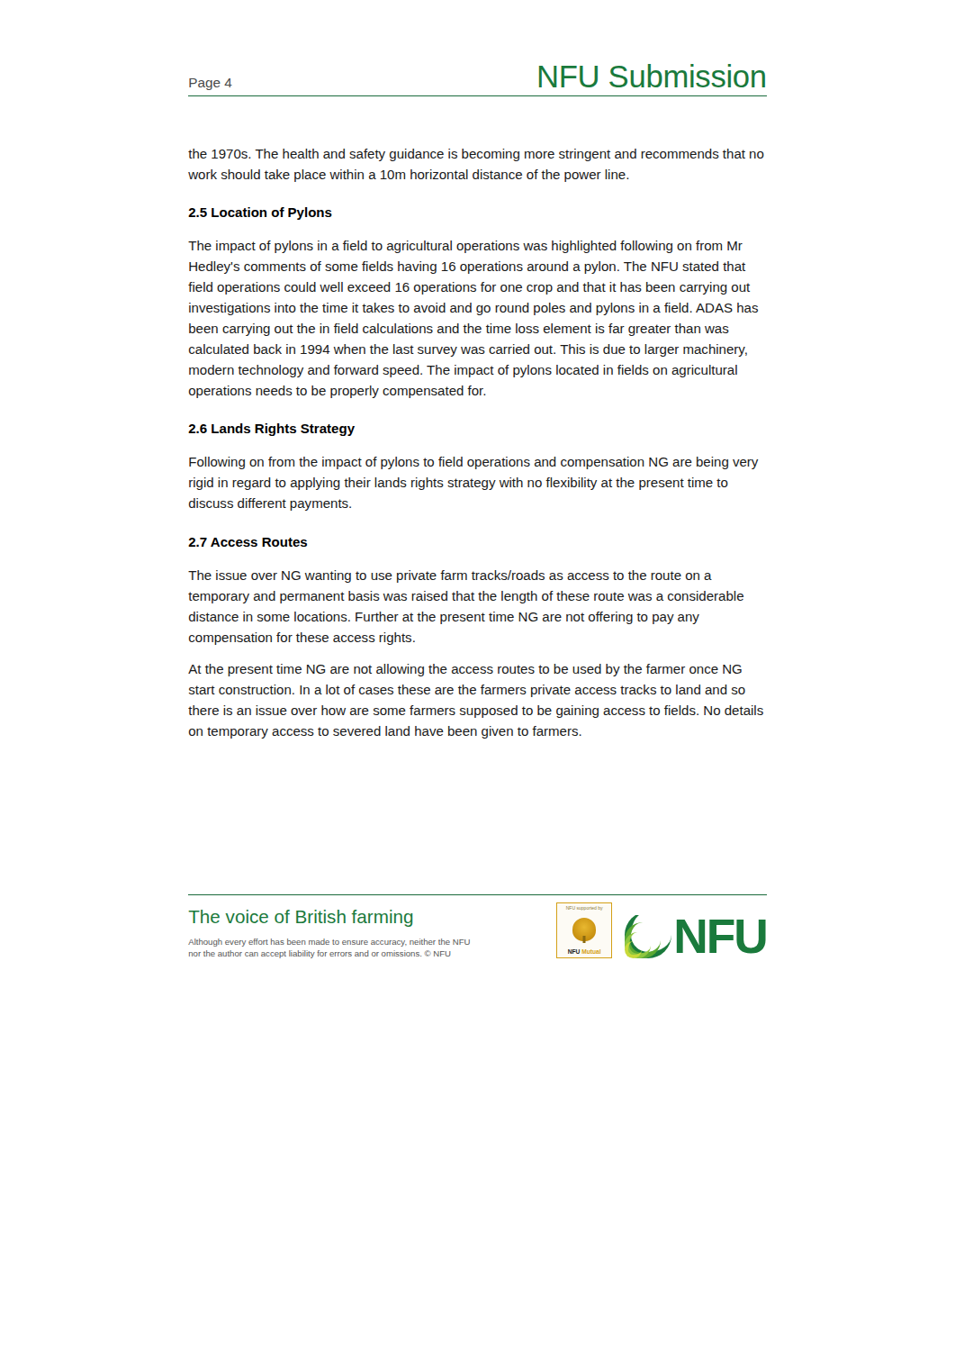Page 4
NFU Submission
the 1970s. The health and safety guidance is becoming more stringent and recommends that no work should take place within a 10m horizontal distance of the power line.
2.5 Location of Pylons
The impact of pylons in a field to agricultural operations was highlighted following on from Mr Hedley's comments of some fields having 16 operations around a pylon. The NFU stated that field operations could well exceed 16 operations for one crop and that it has been carrying out investigations into the time it takes to avoid and go round poles and pylons in a field. ADAS has been carrying out the in field calculations and the time loss element is far greater than was calculated back in 1994 when the last survey was carried out. This is due to larger machinery, modern technology and forward speed. The impact of pylons located in fields on agricultural operations needs to be properly compensated for.
2.6 Lands Rights Strategy
Following on from the impact of pylons to field operations and compensation NG are being very rigid in regard to applying their lands rights strategy with no flexibility at the present time to discuss different payments.
2.7 Access Routes
The issue over NG wanting to use private farm tracks/roads as access to the route on a temporary and permanent basis was raised that the length of these route was a considerable distance in some locations. Further at the present time NG are not offering to pay any compensation for these access rights.
At the present time NG are not allowing the access routes to be used by the farmer once NG start construction. In a lot of cases these are the farmers private access tracks to land and so there is an issue over how are some farmers supposed to be gaining access to fields. No details on temporary access to severed land have been given to farmers.
The voice of British farming
Although every effort has been made to ensure accuracy, neither the NFU
nor the author can accept liability for errors and or omissions. © NFU
NFU supported by
NFU Mutual
NFU